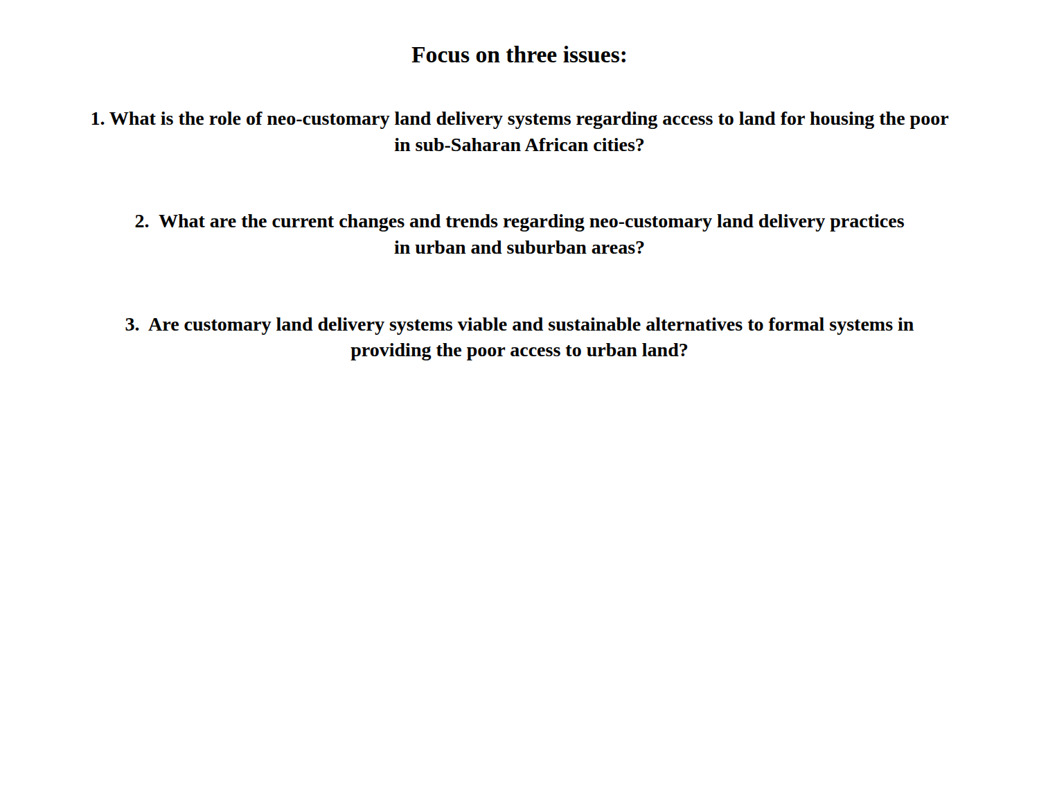Focus on three issues:
1. What is the role of neo-customary land delivery systems regarding access to land for housing the poor in sub-Saharan African cities?
2. What are the current changes and trends regarding neo-customary land delivery practices in urban and suburban areas?
3. Are customary land delivery systems viable and sustainable alternatives to formal systems in providing the poor access to urban land?